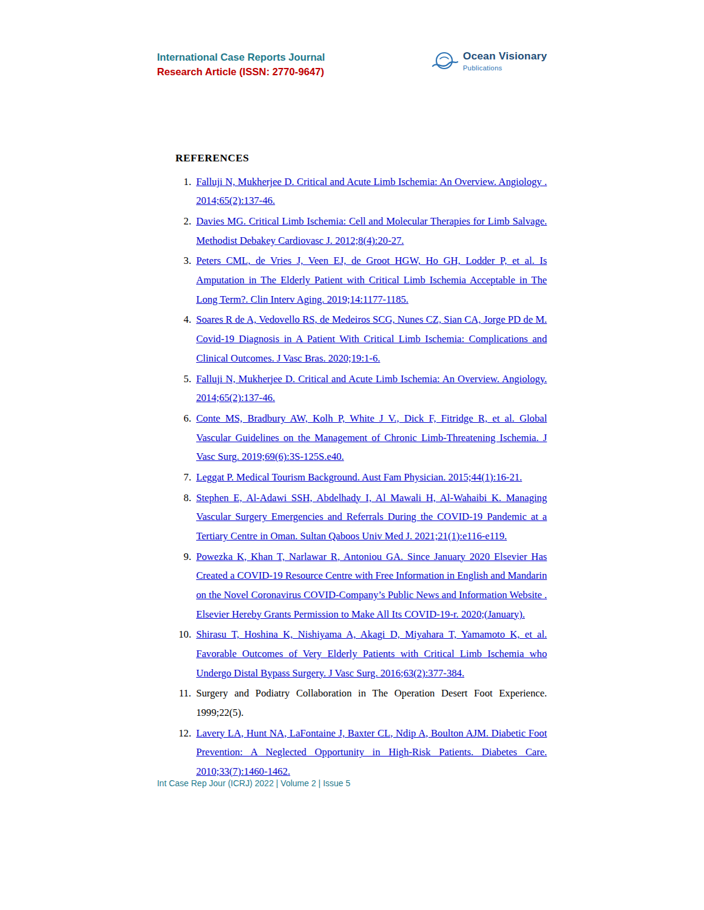International Case Reports Journal
Research Article (ISSN: 2770-9647)
Ocean Visionary
Publications
REFERENCES
Falluji N, Mukherjee D. Critical and Acute Limb Ischemia: An Overview. Angiology . 2014;65(2):137-46.
Davies MG. Critical Limb Ischemia: Cell and Molecular Therapies for Limb Salvage. Methodist Debakey Cardiovasc J. 2012;8(4):20-27.
Peters CML, de Vries J, Veen EJ, de Groot HGW, Ho GH, Lodder P, et al. Is Amputation in The Elderly Patient with Critical Limb Ischemia Acceptable in The Long Term?. Clin Interv Aging. 2019;14:1177-1185.
Soares R de A, Vedovello RS, de Medeiros SCG, Nunes CZ, Sian CA, Jorge PD de M. Covid-19 Diagnosis in A Patient With Critical Limb Ischemia: Complications and Clinical Outcomes. J Vasc Bras. 2020;19:1-6.
Falluji N, Mukherjee D. Critical and Acute Limb Ischemia: An Overview. Angiology. 2014;65(2):137-46.
Conte MS, Bradbury AW, Kolh P, White J V., Dick F, Fitridge R, et al. Global Vascular Guidelines on the Management of Chronic Limb-Threatening Ischemia. J Vasc Surg. 2019;69(6):3S-125S.e40.
Leggat P. Medical Tourism Background. Aust Fam Physician. 2015;44(1):16-21.
Stephen E, Al-Adawi SSH, Abdelhady I, Al Mawali H, Al-Wahaibi K. Managing Vascular Surgery Emergencies and Referrals During the COVID-19 Pandemic at a Tertiary Centre in Oman. Sultan Qaboos Univ Med J. 2021;21(1):e116-e119.
Powezka K, Khan T, Narlawar R, Antoniou GA. Since January 2020 Elsevier Has Created a COVID-19 Resource Centre with Free Information in English and Mandarin on the Novel Coronavirus COVID-Company’s Public News and Information Website . Elsevier Hereby Grants Permission to Make All Its COVID-19-r. 2020;(January).
Shirasu T, Hoshina K, Nishiyama A, Akagi D, Miyahara T, Yamamoto K, et al. Favorable Outcomes of Very Elderly Patients with Critical Limb Ischemia who Undergo Distal Bypass Surgery. J Vasc Surg. 2016;63(2):377-384.
Surgery and Podiatry Collaboration in The Operation Desert Foot Experience. 1999;22(5).
Lavery LA, Hunt NA, LaFontaine J, Baxter CL, Ndip A, Boulton AJM. Diabetic Foot Prevention: A Neglected Opportunity in High-Risk Patients. Diabetes Care. 2010;33(7):1460-1462.
Int Case Rep Jour (ICRJ) 2022 | Volume 2 | Issue 5